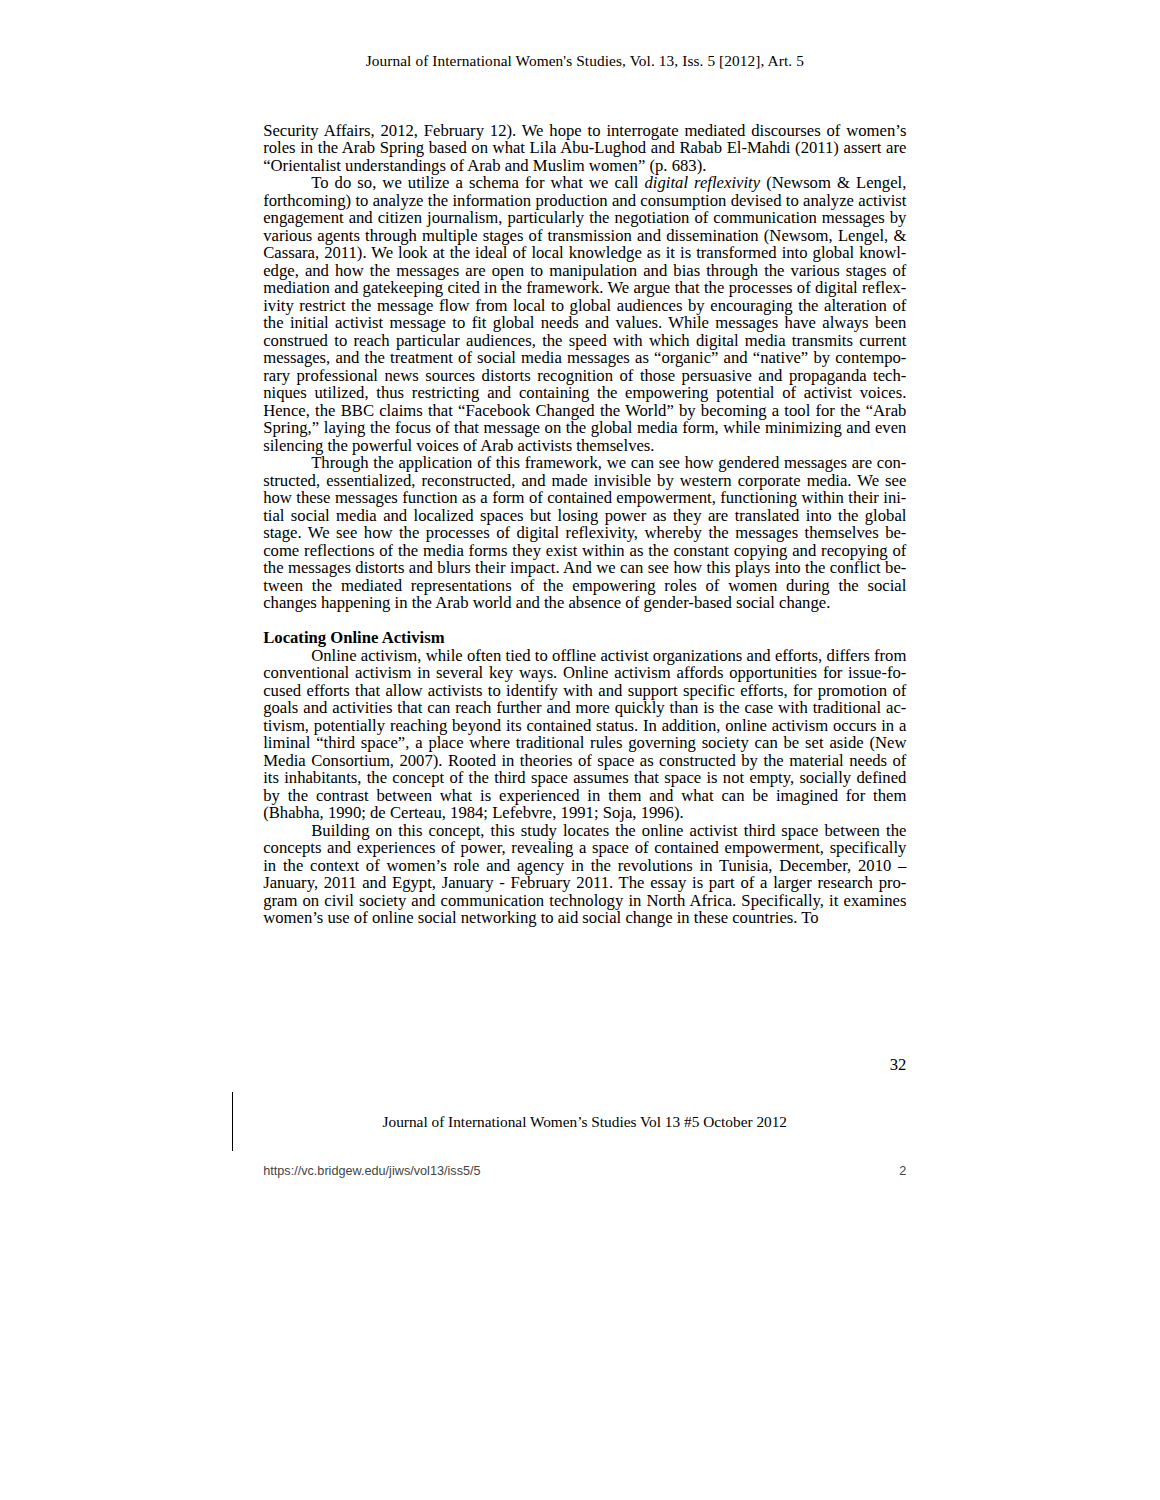Journal of International Women's Studies, Vol. 13, Iss. 5 [2012], Art. 5
Security Affairs, 2012, February 12). We hope to interrogate mediated discourses of women’s roles in the Arab Spring based on what Lila Abu-Lughod and Rabab El-Mahdi (2011) assert are “Orientalist understandings of Arab and Muslim women” (p. 683).
To do so, we utilize a schema for what we call digital reflexivity (Newsom & Lengel, forthcoming) to analyze the information production and consumption devised to analyze activist engagement and citizen journalism, particularly the negotiation of communication messages by various agents through multiple stages of transmission and dissemination (Newsom, Lengel, & Cassara, 2011). We look at the ideal of local knowledge as it is transformed into global knowledge, and how the messages are open to manipulation and bias through the various stages of mediation and gatekeeping cited in the framework. We argue that the processes of digital reflexivity restrict the message flow from local to global audiences by encouraging the alteration of the initial activist message to fit global needs and values. While messages have always been construed to reach particular audiences, the speed with which digital media transmits current messages, and the treatment of social media messages as “organic” and “native” by contemporary professional news sources distorts recognition of those persuasive and propaganda techniques utilized, thus restricting and containing the empowering potential of activist voices. Hence, the BBC claims that “Facebook Changed the World” by becoming a tool for the “Arab Spring,” laying the focus of that message on the global media form, while minimizing and even silencing the powerful voices of Arab activists themselves.
Through the application of this framework, we can see how gendered messages are constructed, essentialized, reconstructed, and made invisible by western corporate media. We see how these messages function as a form of contained empowerment, functioning within their initial social media and localized spaces but losing power as they are translated into the global stage. We see how the processes of digital reflexivity, whereby the messages themselves become reflections of the media forms they exist within as the constant copying and recopying of the messages distorts and blurs their impact. And we can see how this plays into the conflict between the mediated representations of the empowering roles of women during the social changes happening in the Arab world and the absence of gender-based social change.
Locating Online Activism
Online activism, while often tied to offline activist organizations and efforts, differs from conventional activism in several key ways. Online activism affords opportunities for issue-focused efforts that allow activists to identify with and support specific efforts, for promotion of goals and activities that can reach further and more quickly than is the case with traditional activism, potentially reaching beyond its contained status. In addition, online activism occurs in a liminal “third space”, a place where traditional rules governing society can be set aside (New Media Consortium, 2007). Rooted in theories of space as constructed by the material needs of its inhabitants, the concept of the third space assumes that space is not empty, socially defined by the contrast between what is experienced in them and what can be imagined for them (Bhabha, 1990; de Certeau, 1984; Lefebvre, 1991; Soja, 1996).
Building on this concept, this study locates the online activist third space between the concepts and experiences of power, revealing a space of contained empowerment, specifically in the context of women’s role and agency in the revolutions in Tunisia, December, 2010 – January, 2011 and Egypt, January - February 2011. The essay is part of a larger research program on civil society and communication technology in North Africa. Specifically, it examines women’s use of online social networking to aid social change in these countries. To
32
Journal of International Women’s Studies Vol 13 #5 October 2012
https://vc.bridgew.edu/jiws/vol13/iss5/5 2